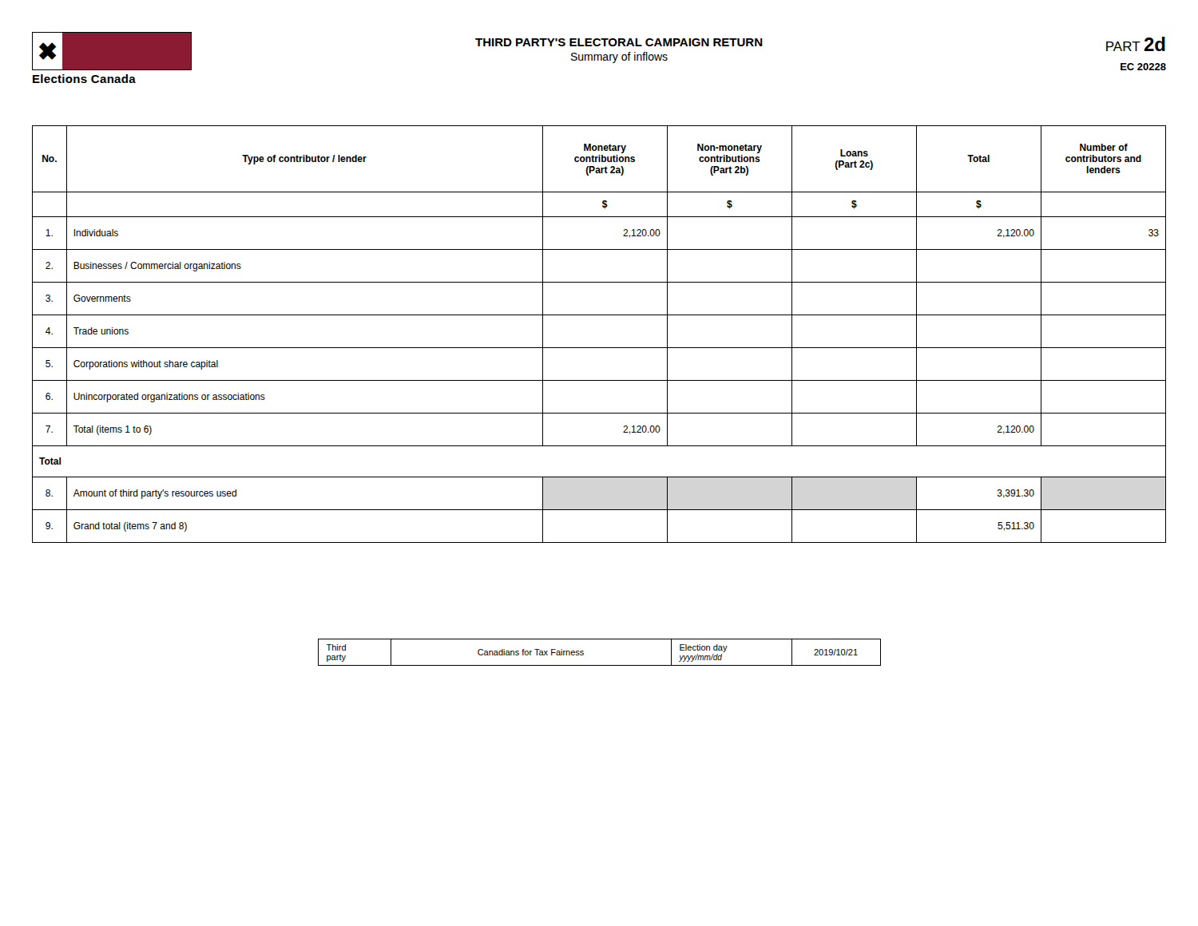✖
Elections Canada
THIRD PARTY'S ELECTORAL CAMPAIGN RETURN
Summary of inflows
PART 2d
EC 20228
| No. | Type of contributor / lender | Monetary contributions (Part 2a) | Non-monetary contributions (Part 2b) | Loans (Part 2c) | Total | Number of contributors and lenders |
| --- | --- | --- | --- | --- | --- | --- |
| | | $ | $ | $ | $ | |
| 1. | Individuals | 2,120.00 | | | 2,120.00 | 33 |
| 2. | Businesses / Commercial organizations | | | | | |
| 3. | Governments | | | | | |
| 4. | Trade unions | | | | | |
| 5. | Corporations without share capital | | | | | |
| 6. | Unincorporated organizations or associations | | | | | |
| 7. | Total (items 1 to 6) | 2,120.00 | | | 2,120.00 | |
| Total |
| 8. | Amount of third party's resources used | | | | 3,391.30 | |
| 9. | Grand total (items 7 and 8) | | | | 5,511.30 | |
| Third party | Canadians for Tax Fairness | Election day yyyy/mm/dd | 2019/10/21 |